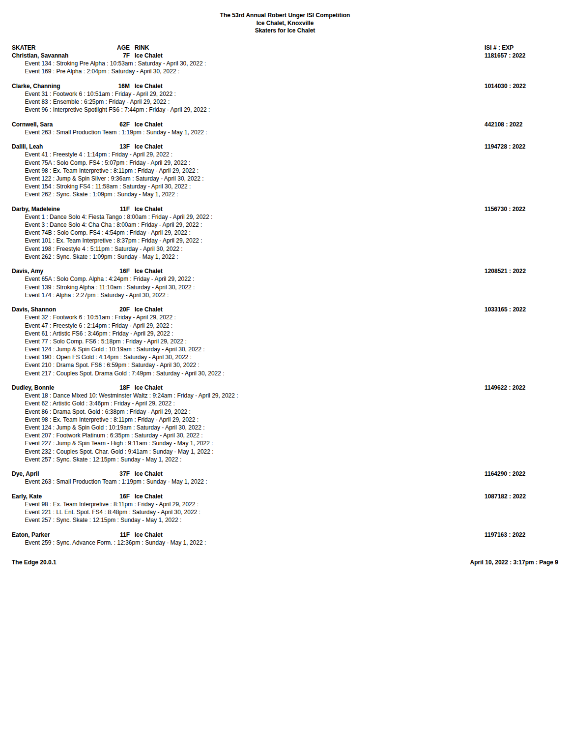The 53rd Annual Robert Unger ISI Competition
Ice Chalet, Knoxville
Skaters for Ice Chalet
| SKATER | AGE | RINK | ISI # : EXP |
| --- | --- | --- | --- |
Christian, Savannah 7F Ice Chalet 1181657 : 2022
Event 134 : Stroking Pre Alpha : 10:53am : Saturday - April 30, 2022 :
Event 169 : Pre Alpha : 2:04pm : Saturday - April 30, 2022 :
Clarke, Channing 16M Ice Chalet 1014030 : 2022
Event 31 : Footwork 6 : 10:51am : Friday - April 29, 2022 :
Event 83 : Ensemble : 6:25pm : Friday - April 29, 2022 :
Event 96 : Interpretive Spotlight FS6 : 7:44pm : Friday - April 29, 2022 :
Cornwell, Sara 62F Ice Chalet 442108 : 2022
Event 263 : Small Production Team : 1:19pm : Sunday - May 1, 2022 :
Dalili, Leah 13F Ice Chalet 1194728 : 2022
Event 41 : Freestyle 4 : 1:14pm : Friday - April 29, 2022 :
Event 75A : Solo Comp. FS4 : 5:07pm : Friday - April 29, 2022 :
Event 98 : Ex. Team Interpretive : 8:11pm : Friday - April 29, 2022 :
Event 122 : Jump & Spin Silver : 9:36am : Saturday - April 30, 2022 :
Event 154 : Stroking FS4 : 11:58am : Saturday - April 30, 2022 :
Event 262 : Sync. Skate : 1:09pm : Sunday - May 1, 2022 :
Darby, Madeleine 11F Ice Chalet 1156730 : 2022
Event 1 : Dance Solo 4: Fiesta Tango : 8:00am : Friday - April 29, 2022 :
Event 3 : Dance Solo 4: Cha Cha : 8:00am : Friday - April 29, 2022 :
Event 74B : Solo Comp. FS4 : 4:54pm : Friday - April 29, 2022 :
Event 101 : Ex. Team Interpretive : 8:37pm : Friday - April 29, 2022 :
Event 198 : Freestyle 4 : 5:11pm : Saturday - April 30, 2022 :
Event 262 : Sync. Skate : 1:09pm : Sunday - May 1, 2022 :
Davis, Amy 16F Ice Chalet 1208521 : 2022
Event 65A : Solo Comp. Alpha : 4:24pm : Friday - April 29, 2022 :
Event 139 : Stroking Alpha : 11:10am : Saturday - April 30, 2022 :
Event 174 : Alpha : 2:27pm : Saturday - April 30, 2022 :
Davis, Shannon 20F Ice Chalet 1033165 : 2022
Event 32 : Footwork 6 : 10:51am : Friday - April 29, 2022 :
Event 47 : Freestyle 6 : 2:14pm : Friday - April 29, 2022 :
Event 61 : Artistic FS6 : 3:46pm : Friday - April 29, 2022 :
Event 77 : Solo Comp. FS6 : 5:18pm : Friday - April 29, 2022 :
Event 124 : Jump & Spin Gold : 10:19am : Saturday - April 30, 2022 :
Event 190 : Open FS Gold : 4:14pm : Saturday - April 30, 2022 :
Event 210 : Drama Spot. FS6 : 6:59pm : Saturday - April 30, 2022 :
Event 217 : Couples Spot. Drama Gold : 7:49pm : Saturday - April 30, 2022 :
Dudley, Bonnie 18F Ice Chalet 1149622 : 2022
Event 18 : Dance Mixed 10: Westminster Waltz : 9:24am : Friday - April 29, 2022 :
Event 62 : Artistic Gold : 3:46pm : Friday - April 29, 2022 :
Event 86 : Drama Spot. Gold : 6:38pm : Friday - April 29, 2022 :
Event 98 : Ex. Team Interpretive : 8:11pm : Friday - April 29, 2022 :
Event 124 : Jump & Spin Gold : 10:19am : Saturday - April 30, 2022 :
Event 207 : Footwork Platinum : 6:35pm : Saturday - April 30, 2022 :
Event 227 : Jump & Spin Team - High : 9:11am : Sunday - May 1, 2022 :
Event 232 : Couples Spot. Char. Gold : 9:41am : Sunday - May 1, 2022 :
Event 257 : Sync. Skate : 12:15pm : Sunday - May 1, 2022 :
Dye, April 37F Ice Chalet 1164290 : 2022
Event 263 : Small Production Team : 1:19pm : Sunday - May 1, 2022 :
Early, Kate 16F Ice Chalet 1087182 : 2022
Event 98 : Ex. Team Interpretive : 8:11pm : Friday - April 29, 2022 :
Event 221 : Lt. Ent. Spot. FS4 : 8:48pm : Saturday - April 30, 2022 :
Event 257 : Sync. Skate : 12:15pm : Sunday - May 1, 2022 :
Eaton, Parker 11F Ice Chalet 1197163 : 2022
Event 259 : Sync. Advance Form. : 12:36pm : Sunday - May 1, 2022 :
The Edge 20.0.1 April 10, 2022 : 3:17pm : Page 9